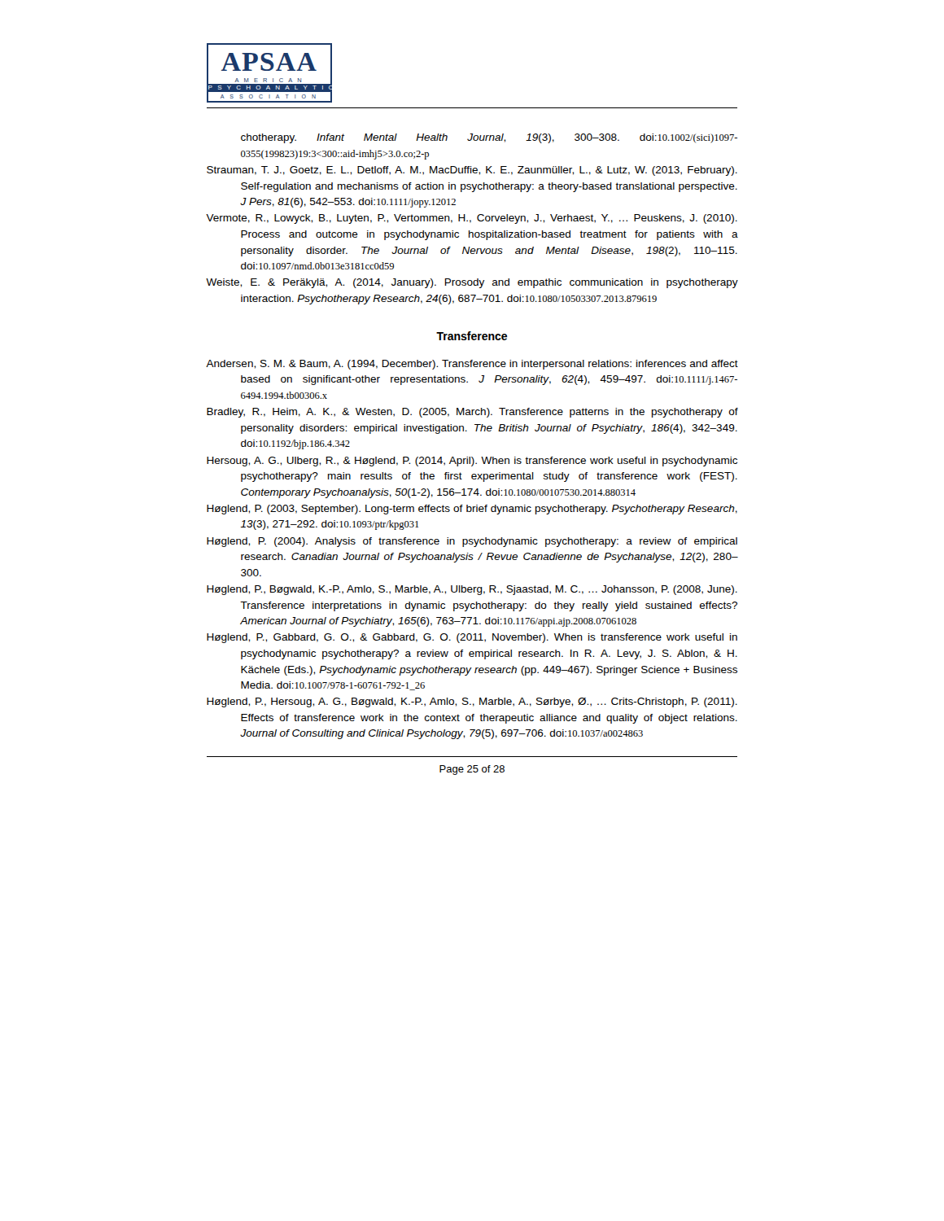APSAA
A M E R I C A N
P S Y C H O A N A L Y T I C
A S S O C I A T I O N
chotherapy. Infant Mental Health Journal, 19(3), 300–308. doi:10.1002/(sici)1097-0355(199823)19:3<300::aid-imhj5>3.0.co;2-p
Strauman, T. J., Goetz, E. L., Detloff, A. M., MacDuffie, K. E., Zaunmüller, L., & Lutz, W. (2013, February). Self-regulation and mechanisms of action in psychotherapy: a theory-based translational perspective. J Pers, 81(6), 542–553. doi:10.1111/jopy.12012
Vermote, R., Lowyck, B., Luyten, P., Vertommen, H., Corveleyn, J., Verhaest, Y., … Peuskens, J. (2010). Process and outcome in psychodynamic hospitalization-based treatment for patients with a personality disorder. The Journal of Nervous and Mental Disease, 198(2), 110–115. doi:10.1097/nmd.0b013e3181cc0d59
Weiste, E. & Peräkylä, A. (2014, January). Prosody and empathic communication in psychotherapy interaction. Psychotherapy Research, 24(6), 687–701. doi:10.1080/10503307.2013.879619
Transference
Andersen, S. M. & Baum, A. (1994, December). Transference in interpersonal relations: inferences and affect based on significant-other representations. J Personality, 62(4), 459–497. doi:10.1111/j.1467-6494.1994.tb00306.x
Bradley, R., Heim, A. K., & Westen, D. (2005, March). Transference patterns in the psychotherapy of personality disorders: empirical investigation. The British Journal of Psychiatry, 186(4), 342–349. doi:10.1192/bjp.186.4.342
Hersoug, A. G., Ulberg, R., & Høglend, P. (2014, April). When is transference work useful in psychodynamic psychotherapy? main results of the first experimental study of transference work (FEST). Contemporary Psychoanalysis, 50(1-2), 156–174. doi:10.1080/00107530.2014.880314
Høglend, P. (2003, September). Long-term effects of brief dynamic psychotherapy. Psychotherapy Research, 13(3), 271–292. doi:10.1093/ptr/kpg031
Høglend, P. (2004). Analysis of transference in psychodynamic psychotherapy: a review of empirical research. Canadian Journal of Psychoanalysis / Revue Canadienne de Psychanalyse, 12(2), 280–300.
Høglend, P., Bøgwald, K.-P., Amlo, S., Marble, A., Ulberg, R., Sjaastad, M. C., … Johansson, P. (2008, June). Transference interpretations in dynamic psychotherapy: do they really yield sustained effects? American Journal of Psychiatry, 165(6), 763–771. doi:10.1176/appi.ajp.2008.07061028
Høglend, P., Gabbard, G. O., & Gabbard, G. O. (2011, November). When is transference work useful in psychodynamic psychotherapy? a review of empirical research. In R. A. Levy, J. S. Ablon, & H. Kächele (Eds.), Psychodynamic psychotherapy research (pp. 449–467). Springer Science + Business Media. doi:10.1007/978-1-60761-792-1_26
Høglend, P., Hersoug, A. G., Bøgwald, K.-P., Amlo, S., Marble, A., Sørbye, Ø., … Crits-Christoph, P. (2011). Effects of transference work in the context of therapeutic alliance and quality of object relations. Journal of Consulting and Clinical Psychology, 79(5), 697–706. doi:10.1037/a0024863
Page 25 of 28